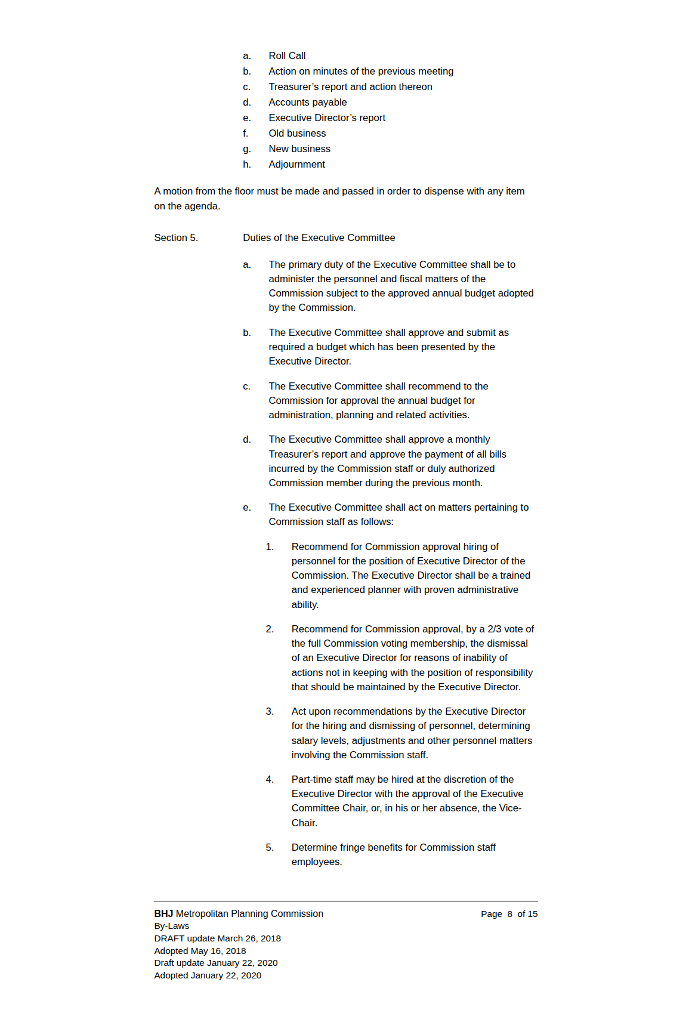a.
Roll Call
b.
Action on minutes of the previous meeting
c.
Treasurer’s report and action thereon
d.
Accounts payable
e.
Executive Director’s report
f.
Old business
g.
New business
h.
Adjournment
A motion from the floor must be made and passed in order to dispense with any item on the agenda.
Section 5.
Duties of the Executive Committee
a.
The primary duty of the Executive Committee shall be to administer the personnel and fiscal matters of the Commission subject to the approved annual budget adopted by the Commission.
b.
The Executive Committee shall approve and submit as required a budget which has been presented by the Executive Director.
c.
The Executive Committee shall recommend to the Commission for approval the annual budget for administration, planning and related activities.
d.
The Executive Committee shall approve a monthly Treasurer’s report and approve the payment of all bills incurred by the Commission staff or duly authorized Commission member during the previous month.
e.
The Executive Committee shall act on matters pertaining to Commission staff as follows:
1.
Recommend for Commission approval hiring of personnel for the position of Executive Director of the Commission. The Executive Director shall be a trained and experienced planner with proven administrative ability.
2.
Recommend for Commission approval, by a 2/3 vote of the full Commission voting membership, the dismissal of an Executive Director for reasons of inability of actions not in keeping with the position of responsibility that should be maintained by the Executive Director.
3.
Act upon recommendations by the Executive Director for the hiring and dismissing of personnel, determining salary levels, adjustments and other personnel matters involving the Commission staff.
4.
Part-time staff may be hired at the discretion of the Executive Director with the approval of the Executive Committee Chair, or, in his or her absence, the Vice-Chair.
5.
Determine fringe benefits for Commission staff employees.
BHJ Metropolitan Planning Commission
By-Laws
DRAFT update March 26, 2018
Adopted May 16, 2018
Draft update January 22, 2020
Adopted January 22, 2020
Page 8 of 15